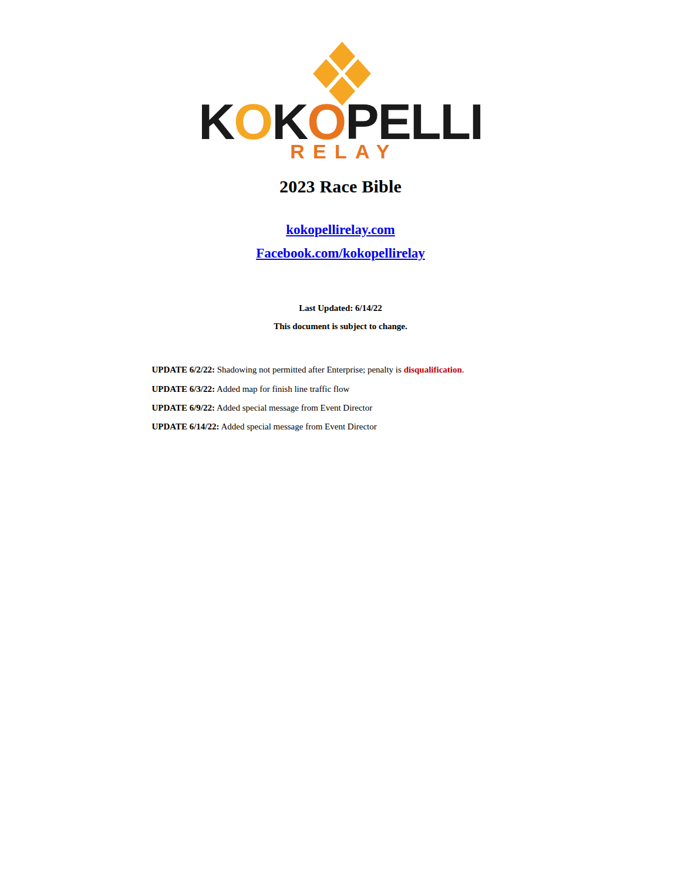❖ KOKOPELLI RELAY
2023 Race Bible
kokopellirelay.com
Facebook.com/kokopellirelay
Last Updated: 6/14/22
This document is subject to change.
UPDATE 6/2/22: Shadowing not permitted after Enterprise; penalty is disqualification.
UPDATE 6/3/22: Added map for finish line traffic flow
UPDATE 6/9/22: Added special message from Event Director
UPDATE 6/14/22: Added special message from Event Director